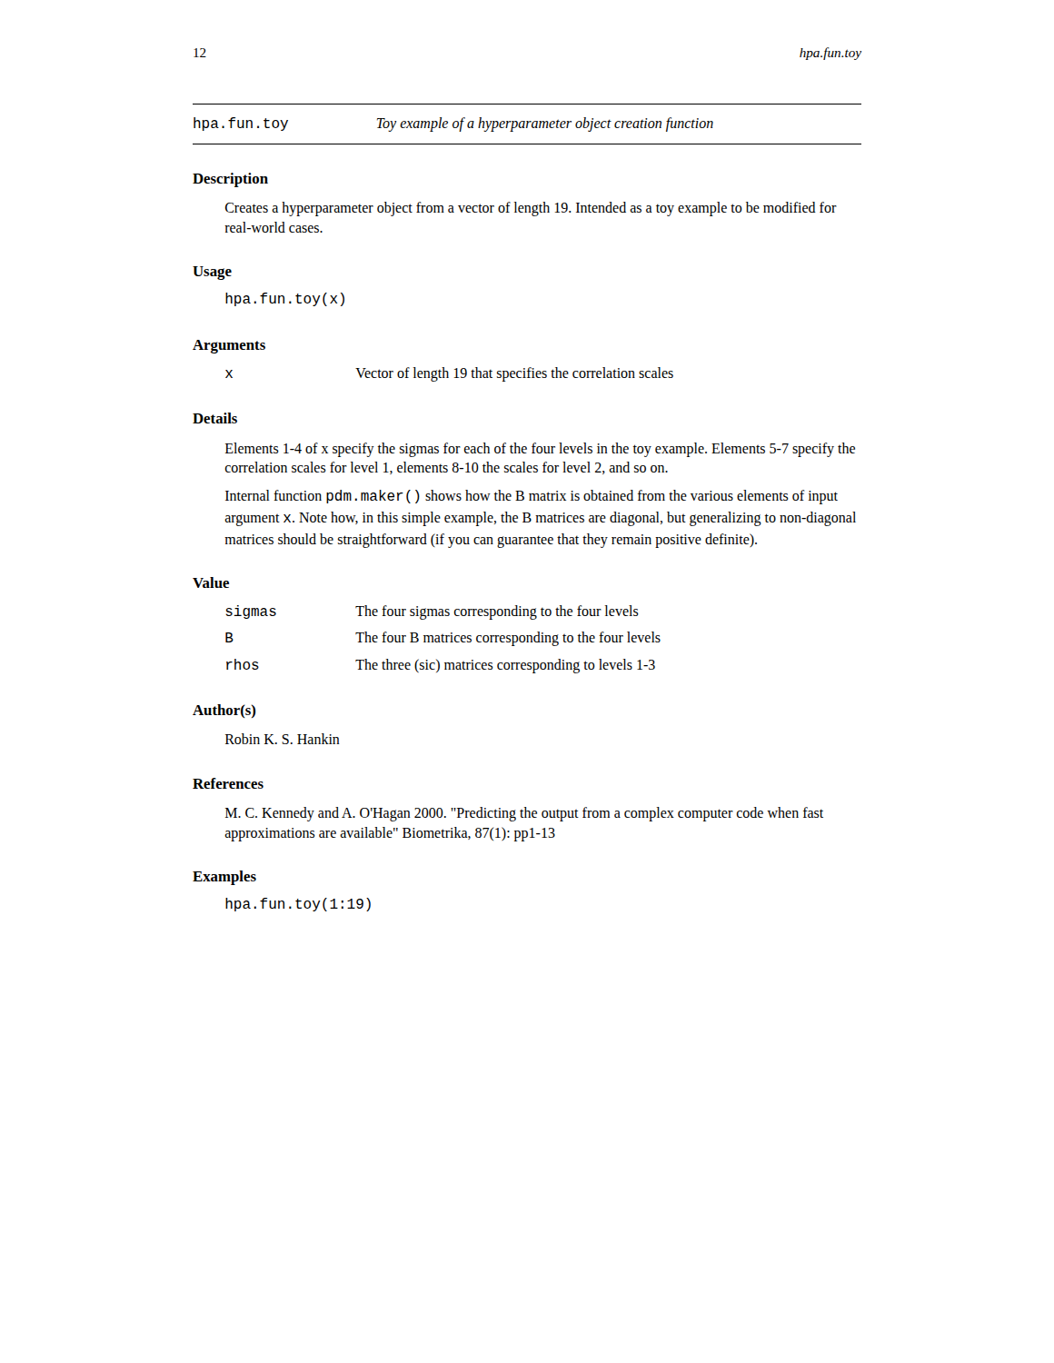12 hpa.fun.toy
hpa.fun.toy Toy example of a hyperparameter object creation function
Description
Creates a hyperparameter object from a vector of length 19. Intended as a toy example to be modified for real-world cases.
Usage
hpa.fun.toy(x)
Arguments
x
Vector of length 19 that specifies the correlation scales
Details
Elements 1-4 of x specify the sigmas for each of the four levels in the toy example. Elements 5-7 specify the correlation scales for level 1, elements 8-10 the scales for level 2, and so on.
Internal function pdm.maker() shows how the B matrix is obtained from the various elements of input argument x. Note how, in this simple example, the B matrices are diagonal, but generalizing to non-diagonal matrices should be straightforward (if you can guarantee that they remain positive definite).
Value
sigmas
The four sigmas corresponding to the four levels
B
The four B matrices corresponding to the four levels
rhos
The three (sic) matrices corresponding to levels 1-3
Author(s)
Robin K. S. Hankin
References
M. C. Kennedy and A. O'Hagan 2000. "Predicting the output from a complex computer code when fast approximations are available" Biometrika, 87(1): pp1-13
Examples
hpa.fun.toy(1:19)